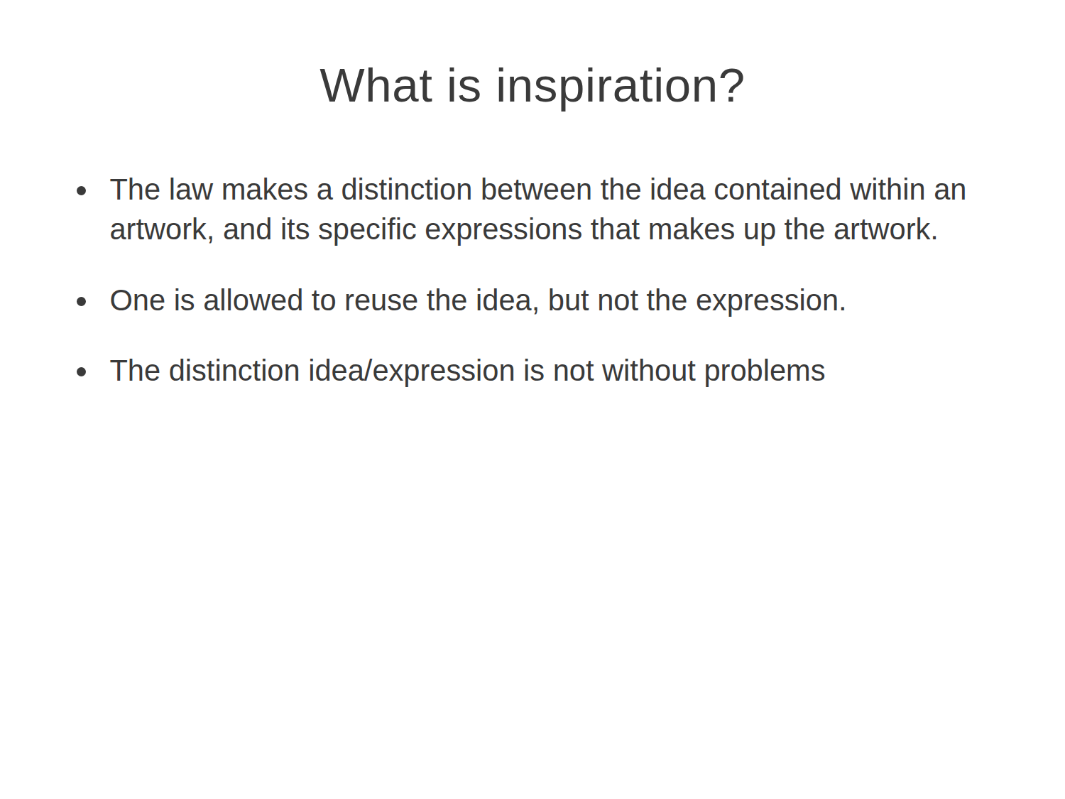What is inspiration?
The law makes a distinction between the idea contained within an artwork, and its specific expressions that makes up the artwork.
One is allowed to reuse the idea, but not the expression.
The distinction idea/expression is not without problems